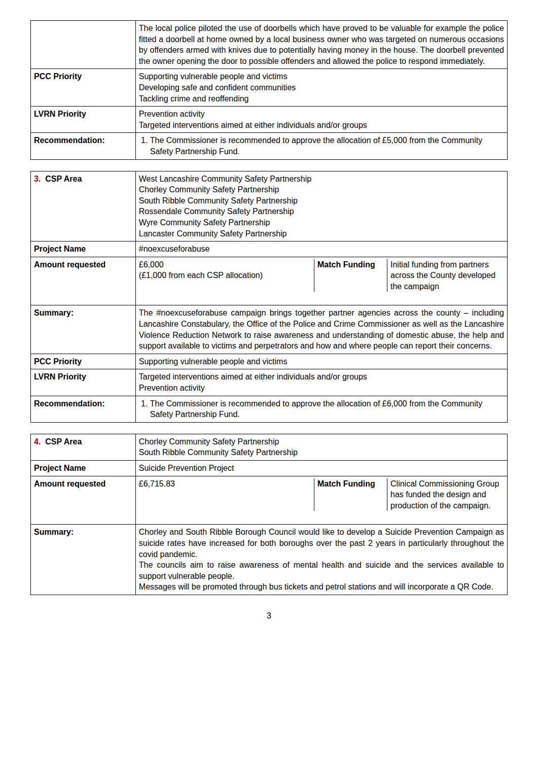| | The local police piloted the use of doorbells which have proved to be valuable for example the police fitted a doorbell at home owned by a local business owner who was targeted on numerous occasions by offenders armed with knives due to potentially having money in the house. The doorbell prevented the owner opening the door to possible offenders and allowed the police to respond immediately. |
| PCC Priority | Supporting vulnerable people and victims Developing safe and confident communities Tackling crime and reoffending |
| LVRN Priority | Prevention activity Targeted interventions aimed at either individuals and/or groups |
| Recommendation: | The Commissioner is recommended to approve the allocation of £5,000 from the Community Safety Partnership Fund. |
| 3. CSP Area | West Lancashire Community Safety Partnership Chorley Community Safety Partnership South Ribble Community Safety Partnership Rossendale Community Safety Partnership Wyre Community Safety Partnership Lancaster Community Safety Partnership |
| Project Name | #noexcuseforabuse |
| Amount requested | / £6,000 (£1,000 from each CSP allocation) / Match Funding / Initial funding from partners across the County developed the campaign / |
| Summary: | The #noexcuseforabuse campaign brings together partner agencies across the county – including Lancashire Constabulary, the Office of the Police and Crime Commissioner as well as the Lancashire Violence Reduction Network to raise awareness and understanding of domestic abuse, the help and support available to victims and perpetrators and how and where people can report their concerns. |
| PCC Priority | Supporting vulnerable people and victims |
| LVRN Priority | Targeted interventions aimed at either individuals and/or groups Prevention activity |
| Recommendation: | The Commissioner is recommended to approve the allocation of £6,000 from the Community Safety Partnership Fund. |
| 4. CSP Area | Chorley Community Safety Partnership South Ribble Community Safety Partnership |
| Project Name | Suicide Prevention Project |
| Amount requested | / £6,715.83 / Match Funding / Clinical Commissioning Group has funded the design and production of the campaign. / |
| Summary: | Chorley and South Ribble Borough Council would like to develop a Suicide Prevention Campaign as suicide rates have increased for both boroughs over the past 2 years in particularly throughout the covid pandemic. The councils aim to raise awareness of mental health and suicide and the services available to support vulnerable people. Messages will be promoted through bus tickets and petrol stations and will incorporate a QR Code. |
3